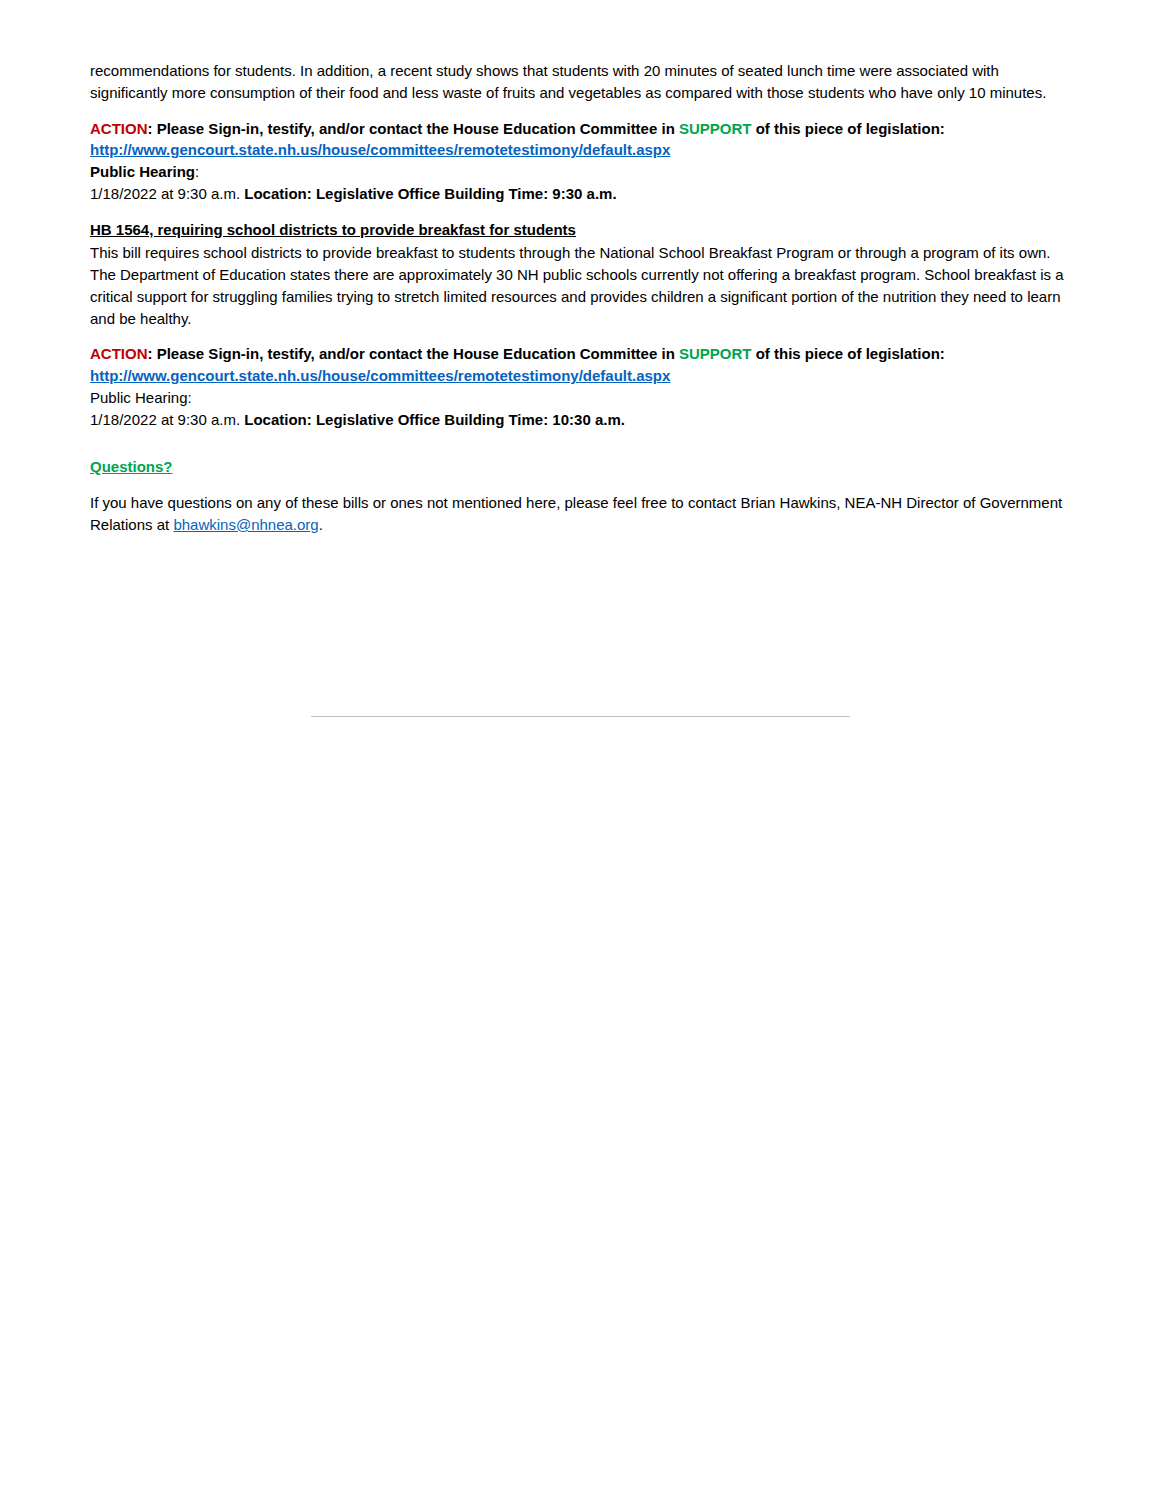recommendations for students. In addition, a recent study shows that students with 20 minutes of seated lunch time were associated with significantly more consumption of their food and less waste of fruits and vegetables as compared with those students who have only 10 minutes.
ACTION: Please Sign-in, testify, and/or contact the House Education Committee in SUPPORT of this piece of legislation:
http://www.gencourt.state.nh.us/house/committees/remotetestimony/default.aspx
Public Hearing:
1/18/2022 at 9:30 a.m. Location: Legislative Office Building Time: 9:30 a.m.
HB 1564, requiring school districts to provide breakfast for students
This bill requires school districts to provide breakfast to students through the National School Breakfast Program or through a program of its own. The Department of Education states there are approximately 30 NH public schools currently not offering a breakfast program. School breakfast is a critical support for struggling families trying to stretch limited resources and provides children a significant portion of the nutrition they need to learn and be healthy.
ACTION: Please Sign-in, testify, and/or contact the House Education Committee in SUPPORT of this piece of legislation:
http://www.gencourt.state.nh.us/house/committees/remotetestimony/default.aspx
Public Hearing:
1/18/2022 at 9:30 a.m. Location: Legislative Office Building Time: 10:30 a.m.
Questions?
If you have questions on any of these bills or ones not mentioned here, please feel free to contact Brian Hawkins, NEA-NH Director of Government Relations at bhawkins@nhnea.org.